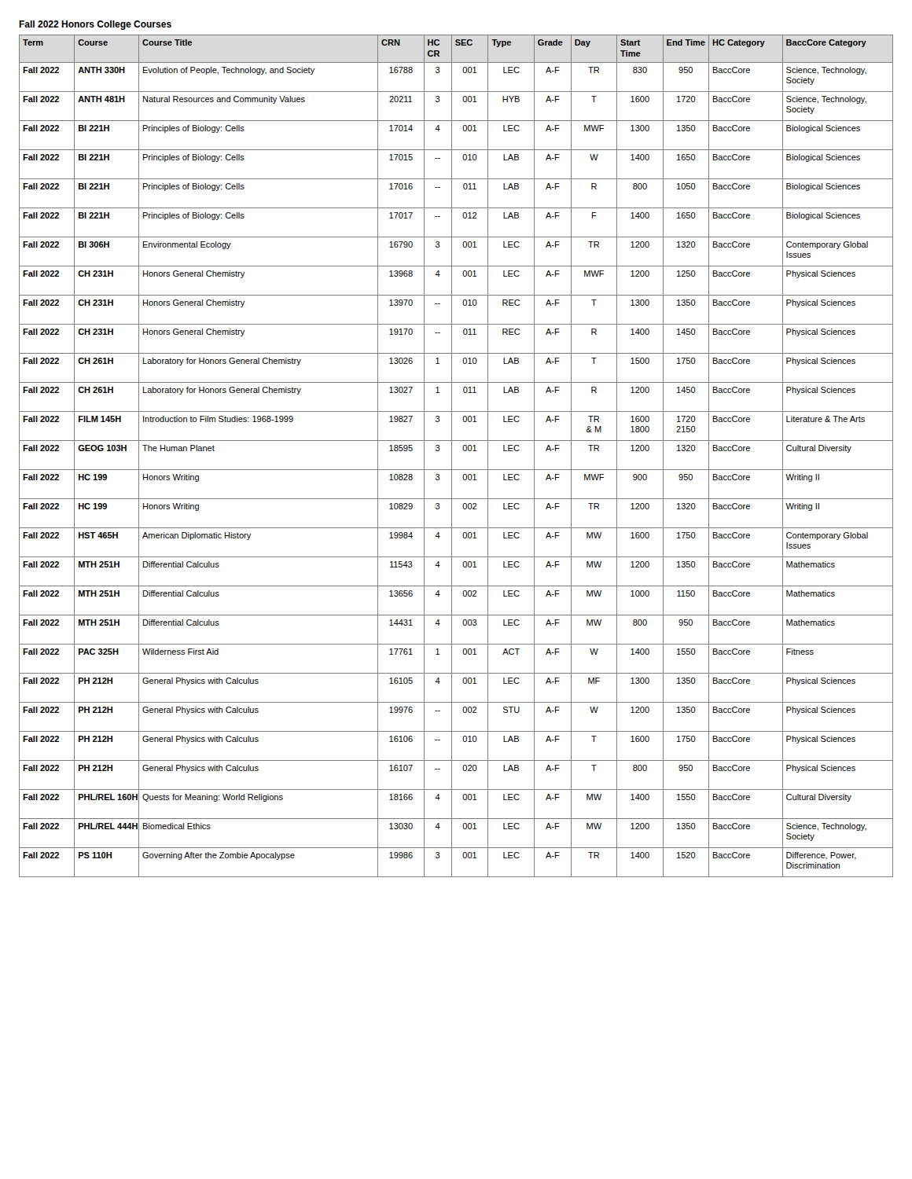Fall 2022 Honors College Courses
| Term | Course | Course Title | CRN | HC CR | SEC | Type | Grade | Day | Start Time | End Time | HC Category | BaccCore Category |
| --- | --- | --- | --- | --- | --- | --- | --- | --- | --- | --- | --- | --- |
| Fall 2022 | ANTH 330H | Evolution of People, Technology, and Society | 16788 | 3 | 001 | LEC | A-F | TR | 830 | 950 | BaccCore | Science, Technology, Society |
| Fall 2022 | ANTH 481H | Natural Resources and Community Values | 20211 | 3 | 001 | HYB | A-F | T | 1600 | 1720 | BaccCore | Science, Technology, Society |
| Fall 2022 | BI 221H | Principles of Biology: Cells | 17014 | 4 | 001 | LEC | A-F | MWF | 1300 | 1350 | BaccCore | Biological Sciences |
| Fall 2022 | BI 221H | Principles of Biology: Cells | 17015 | -- | 010 | LAB | A-F | W | 1400 | 1650 | BaccCore | Biological Sciences |
| Fall 2022 | BI 221H | Principles of Biology: Cells | 17016 | -- | 011 | LAB | A-F | R | 800 | 1050 | BaccCore | Biological Sciences |
| Fall 2022 | BI 221H | Principles of Biology: Cells | 17017 | -- | 012 | LAB | A-F | F | 1400 | 1650 | BaccCore | Biological Sciences |
| Fall 2022 | BI 306H | Environmental Ecology | 16790 | 3 | 001 | LEC | A-F | TR | 1200 | 1320 | BaccCore | Contemporary Global Issues |
| Fall 2022 | CH 231H | Honors General Chemistry | 13968 | 4 | 001 | LEC | A-F | MWF | 1200 | 1250 | BaccCore | Physical Sciences |
| Fall 2022 | CH 231H | Honors General Chemistry | 13970 | -- | 010 | REC | A-F | T | 1300 | 1350 | BaccCore | Physical Sciences |
| Fall 2022 | CH 231H | Honors General Chemistry | 19170 | -- | 011 | REC | A-F | R | 1400 | 1450 | BaccCore | Physical Sciences |
| Fall 2022 | CH 261H | Laboratory for Honors General Chemistry | 13026 | 1 | 010 | LAB | A-F | T | 1500 | 1750 | BaccCore | Physical Sciences |
| Fall 2022 | CH 261H | Laboratory for Honors General Chemistry | 13027 | 1 | 011 | LAB | A-F | R | 1200 | 1450 | BaccCore | Physical Sciences |
| Fall 2022 | FILM 145H | Introduction to Film Studies: 1968-1999 | 19827 | 3 | 001 | LEC | A-F | TR & M | 1600 1800 | 1720 2150 | BaccCore | Literature & The Arts |
| Fall 2022 | GEOG 103H | The Human Planet | 18595 | 3 | 001 | LEC | A-F | TR | 1200 | 1320 | BaccCore | Cultural Diversity |
| Fall 2022 | HC 199 | Honors Writing | 10828 | 3 | 001 | LEC | A-F | MWF | 900 | 950 | BaccCore | Writing II |
| Fall 2022 | HC 199 | Honors Writing | 10829 | 3 | 002 | LEC | A-F | TR | 1200 | 1320 | BaccCore | Writing II |
| Fall 2022 | HST 465H | American Diplomatic History | 19984 | 4 | 001 | LEC | A-F | MW | 1600 | 1750 | BaccCore | Contemporary Global Issues |
| Fall 2022 | MTH 251H | Differential Calculus | 11543 | 4 | 001 | LEC | A-F | MW | 1200 | 1350 | BaccCore | Mathematics |
| Fall 2022 | MTH 251H | Differential Calculus | 13656 | 4 | 002 | LEC | A-F | MW | 1000 | 1150 | BaccCore | Mathematics |
| Fall 2022 | MTH 251H | Differential Calculus | 14431 | 4 | 003 | LEC | A-F | MW | 800 | 950 | BaccCore | Mathematics |
| Fall 2022 | PAC 325H | Wilderness First Aid | 17761 | 1 | 001 | ACT | A-F | W | 1400 | 1550 | BaccCore | Fitness |
| Fall 2022 | PH 212H | General Physics with Calculus | 16105 | 4 | 001 | LEC | A-F | MF | 1300 | 1350 | BaccCore | Physical Sciences |
| Fall 2022 | PH 212H | General Physics with Calculus | 19976 | -- | 002 | STU | A-F | W | 1200 | 1350 | BaccCore | Physical Sciences |
| Fall 2022 | PH 212H | General Physics with Calculus | 16106 | -- | 010 | LAB | A-F | T | 1600 | 1750 | BaccCore | Physical Sciences |
| Fall 2022 | PH 212H | General Physics with Calculus | 16107 | -- | 020 | LAB | A-F | T | 800 | 950 | BaccCore | Physical Sciences |
| Fall 2022 | PHL/REL 160H | Quests for Meaning: World Religions | 18166 | 4 | 001 | LEC | A-F | MW | 1400 | 1550 | BaccCore | Cultural Diversity |
| Fall 2022 | PHL/REL 444H | Biomedical Ethics | 13030 | 4 | 001 | LEC | A-F | MW | 1200 | 1350 | BaccCore | Science, Technology, Society |
| Fall 2022 | PS 110H | Governing After the Zombie Apocalypse | 19986 | 3 | 001 | LEC | A-F | TR | 1400 | 1520 | BaccCore | Difference, Power, Discrimination |